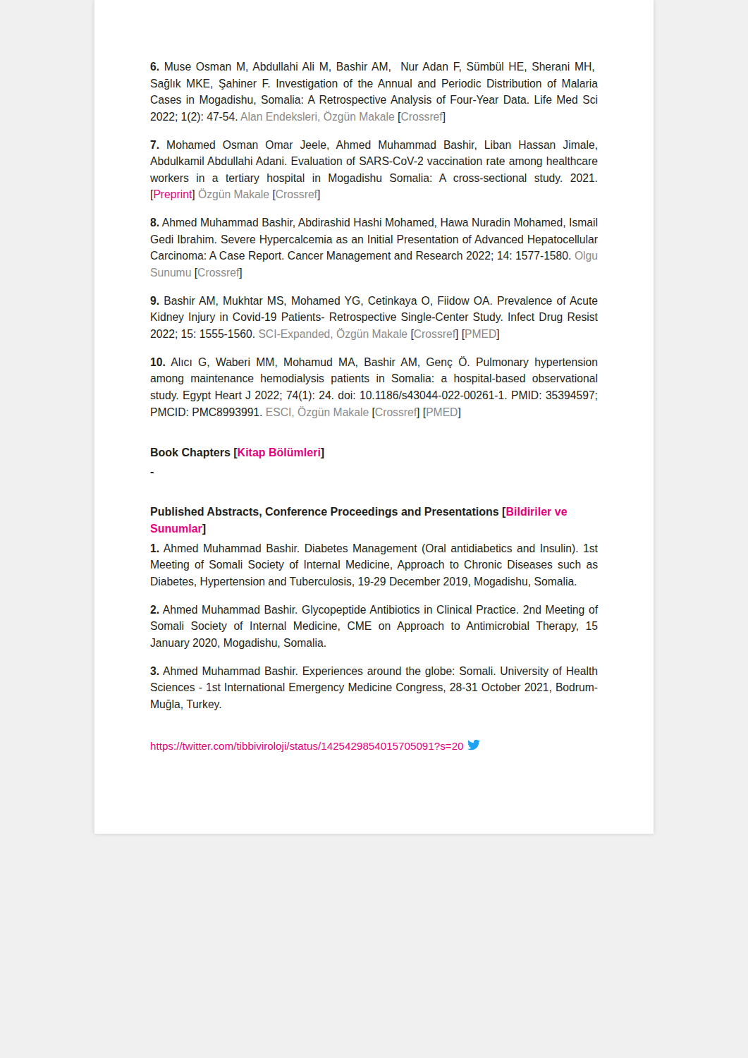6. Muse Osman M, Abdullahi Ali M, Bashir AM, Nur Adan F, Sümbül HE, Sherani MH, Sağlık MKE, Şahiner F. Investigation of the Annual and Periodic Distribution of Malaria Cases in Mogadishu, Somalia: A Retrospective Analysis of Four-Year Data. Life Med Sci 2022; 1(2): 47-54. Alan Endeksleri, Özgün Makale [Crossref]
7. Mohamed Osman Omar Jeele, Ahmed Muhammad Bashir, Liban Hassan Jimale, Abdulkamil Abdullahi Adani. Evaluation of SARS-CoV-2 vaccination rate among healthcare workers in a tertiary hospital in Mogadishu Somalia: A cross-sectional study. 2021. [Preprint] Özgün Makale [Crossref]
8. Ahmed Muhammad Bashir, Abdirashid Hashi Mohamed, Hawa Nuradin Mohamed, Ismail Gedi Ibrahim. Severe Hypercalcemia as an Initial Presentation of Advanced Hepatocellular Carcinoma: A Case Report. Cancer Management and Research 2022; 14: 1577-1580. Olgu Sunumu [Crossref]
9. Bashir AM, Mukhtar MS, Mohamed YG, Cetinkaya O, Fiidow OA. Prevalence of Acute Kidney Injury in Covid-19 Patients- Retrospective Single-Center Study. Infect Drug Resist 2022; 15: 1555-1560. SCI-Expanded, Özgün Makale [Crossref] [PMED]
10. Alıcı G, Waberi MM, Mohamud MA, Bashir AM, Genç Ö. Pulmonary hypertension among maintenance hemodialysis patients in Somalia: a hospital-based observational study. Egypt Heart J 2022; 74(1): 24. doi: 10.1186/s43044-022-00261-1. PMID: 35394597; PMCID: PMC8993991. ESCI, Özgün Makale [Crossref] [PMED]
Book Chapters [Kitap Bölümleri]
-
Published Abstracts, Conference Proceedings and Presentations [Bildiriler ve Sunumlar]
1. Ahmed Muhammad Bashir. Diabetes Management (Oral antidiabetics and Insulin). 1st Meeting of Somali Society of Internal Medicine, Approach to Chronic Diseases such as Diabetes, Hypertension and Tuberculosis, 19-29 December 2019, Mogadishu, Somalia.
2. Ahmed Muhammad Bashir. Glycopeptide Antibiotics in Clinical Practice. 2nd Meeting of Somali Society of Internal Medicine, CME on Approach to Antimicrobial Therapy, 15 January 2020, Mogadishu, Somalia.
3. Ahmed Muhammad Bashir. Experiences around the globe: Somali. University of Health Sciences - 1st International Emergency Medicine Congress, 28-31 October 2021, Bodrum-Muğla, Turkey.
https://twitter.com/tibbiviroloji/status/1425429854015705091?s=20